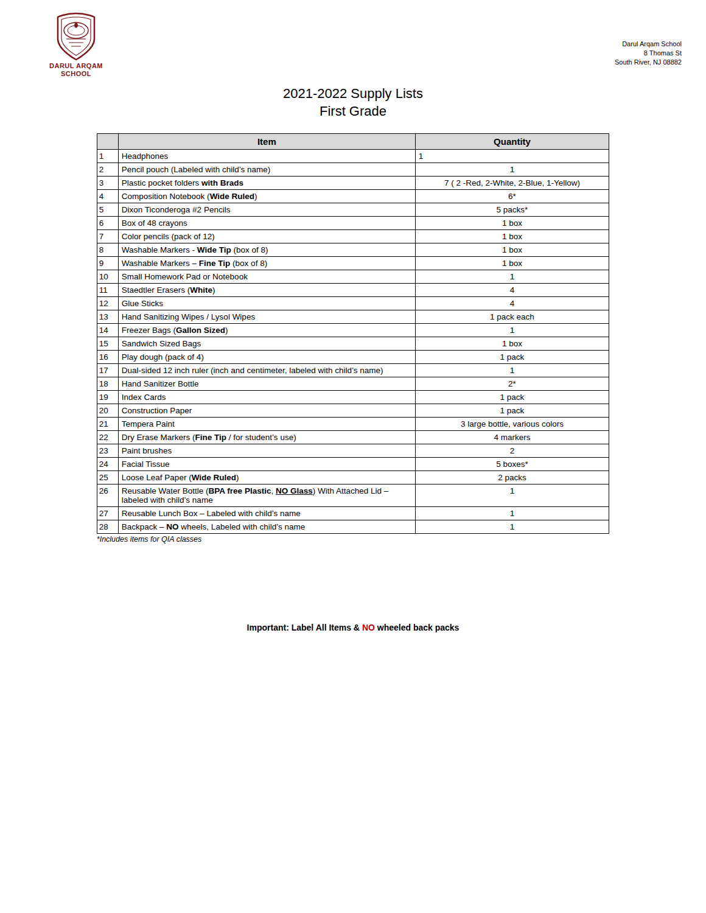DARUL ARQAM
SCHOOL
Darul Arqam School
8 Thomas St
South River, NJ 08882
2021-2022 Supply ListsFirst Grade
| | Item | Quantity |
| --- | --- | --- |
| 1 | Headphones | 1 |
| 2 | Pencil pouch (Labeled with child’s name) | 1 |
| 3 | Plastic pocket folders with Brads | 7 ( 2 -Red, 2-White, 2-Blue, 1-Yellow) |
| 4 | Composition Notebook ( Wide Ruled ) | 6* |
| 5 | Dixon Ticonderoga #2 Pencils | 5 packs* |
| 6 | Box of 48 crayons | 1 box |
| 7 | Color pencils (pack of 12) | 1 box |
| 8 | Washable Markers - Wide Tip (box of 8) | 1 box |
| 9 | Washable Markers – Fine Tip (box of 8) | 1 box |
| 10 | Small Homework Pad or Notebook | 1 |
| 11 | Staedtler Erasers ( White ) | 4 |
| 12 | Glue Sticks | 4 |
| 13 | Hand Sanitizing Wipes / Lysol Wipes | 1 pack each |
| 14 | Freezer Bags ( Gallon Sized ) | 1 |
| 15 | Sandwich Sized Bags | 1 box |
| 16 | Play dough (pack of 4) | 1 pack |
| 17 | Dual-sided 12 inch ruler (inch and centimeter, labeled with child’s name) | 1 |
| 18 | Hand Sanitizer Bottle | 2* |
| 19 | Index Cards | 1 pack |
| 20 | Construction Paper | 1 pack |
| 21 | Tempera Paint | 3 large bottle, various colors |
| 22 | Dry Erase Markers ( Fine Tip / for student’s use) | 4 markers |
| 23 | Paint brushes | 2 |
| 24 | Facial Tissue | 5 boxes* |
| 25 | Loose Leaf Paper ( Wide Ruled ) | 2 packs |
| 26 | Reusable Water Bottle ( BPA free Plastic , NO Glass ) With Attached Lid – labeled with child’s name | 1 |
| 27 | Reusable Lunch Box – Labeled with child’s name | 1 |
| 28 | Backpack – NO wheels, Labeled with child’s name | 1 |
*Includes items for QIA classes
Important: Label All Items & NO wheeled back packs